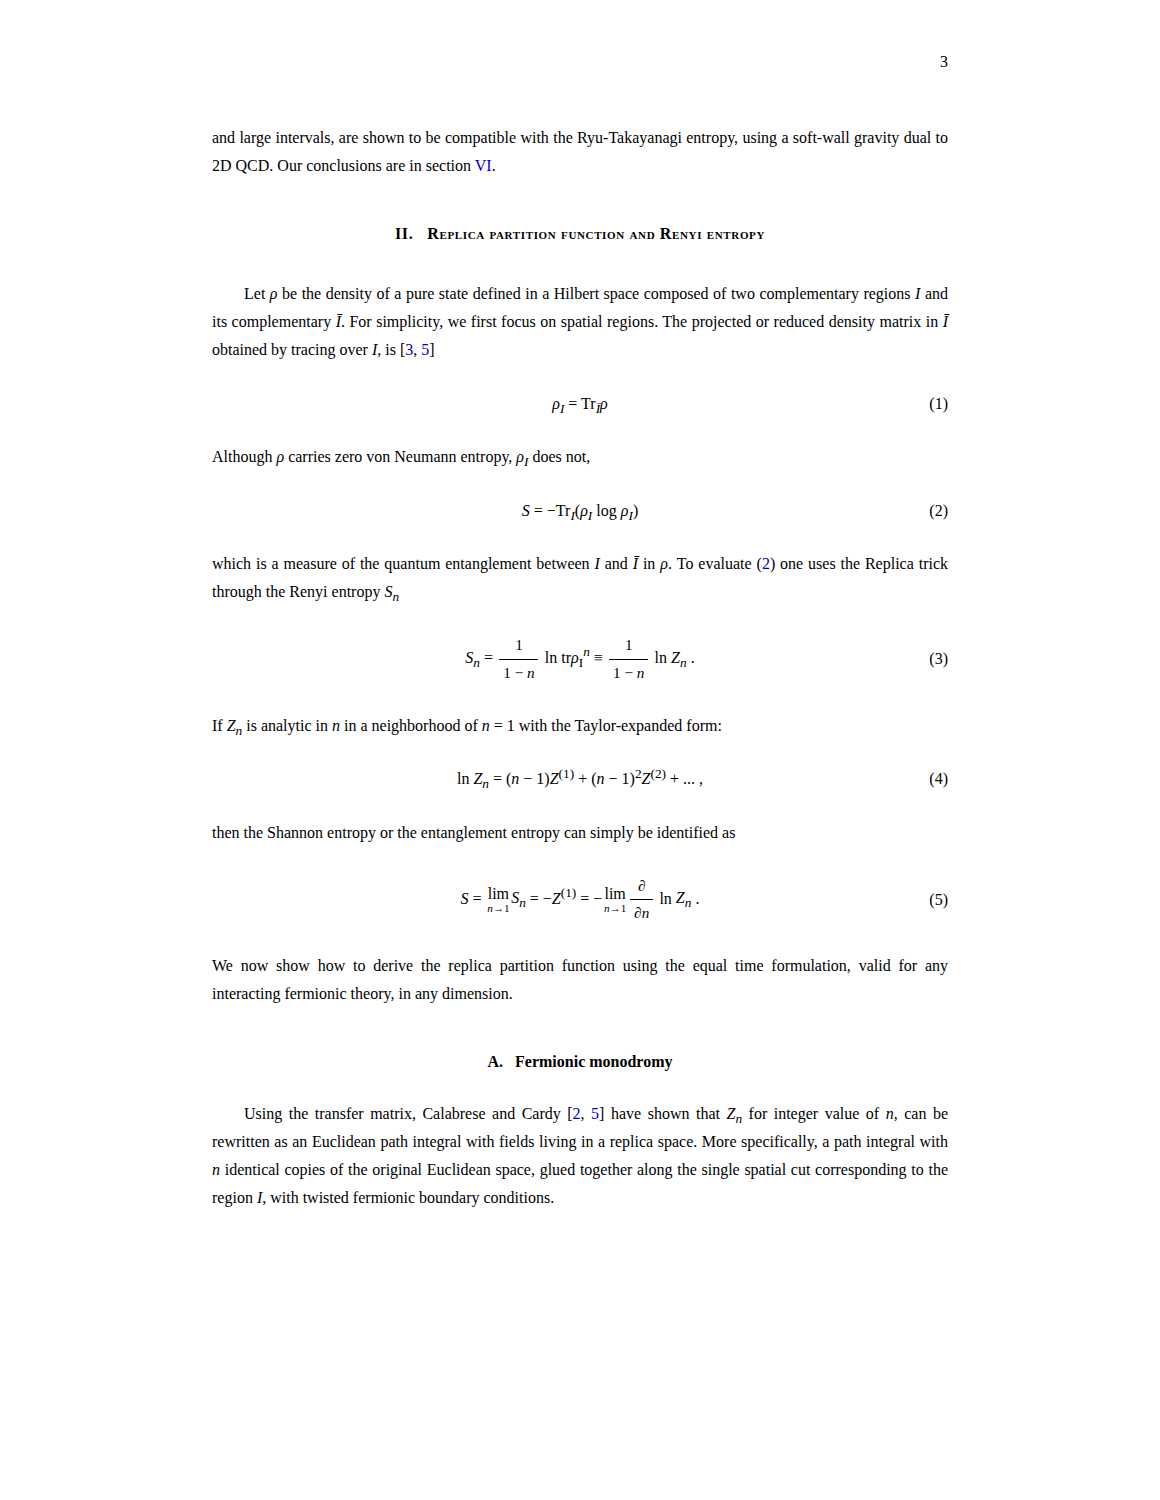3
and large intervals, are shown to be compatible with the Ryu-Takayanagi entropy, using a soft-wall gravity dual to 2D QCD. Our conclusions are in section VI.
II. Replica partition function and Renyi entropy
Let ρ be the density of a pure state defined in a Hilbert space composed of two complementary regions I and its complementary Ī. For simplicity, we first focus on spatial regions. The projected or reduced density matrix in Ī obtained by tracing over I, is [3, 5]
ρI = TrĪρ (1)
Although ρ carries zero von Neumann entropy, ρI does not,
S = −TrI(ρI log ρI) (2)
which is a measure of the quantum entanglement between I and Ī in ρ. To evaluate (2) one uses the Replica trick through the Renyi entropy Sn
Sn = 11 − n ln trρIn ≡ 11 − n ln Zn . (3)
If Zn is analytic in n in a neighborhood of n = 1 with the Taylor-expanded form:
ln Zn = (n − 1)Z(1) + (n − 1)2Z(2) + ... , (4)
then the Shannon entropy or the entanglement entropy can simply be identified as
S = lim n→1 Sn = −Z(1) = −lim n→1∂∂n ln Zn . (5)
We now show how to derive the replica partition function using the equal time formulation, valid for any interacting fermionic theory, in any dimension.
A. Fermionic monodromy
Using the transfer matrix, Calabrese and Cardy [2, 5] have shown that Zn for integer value of n, can be rewritten as an Euclidean path integral with fields living in a replica space. More specifically, a path integral with n identical copies of the original Euclidean space, glued together along the single spatial cut corresponding to the region I, with twisted fermionic boundary conditions.